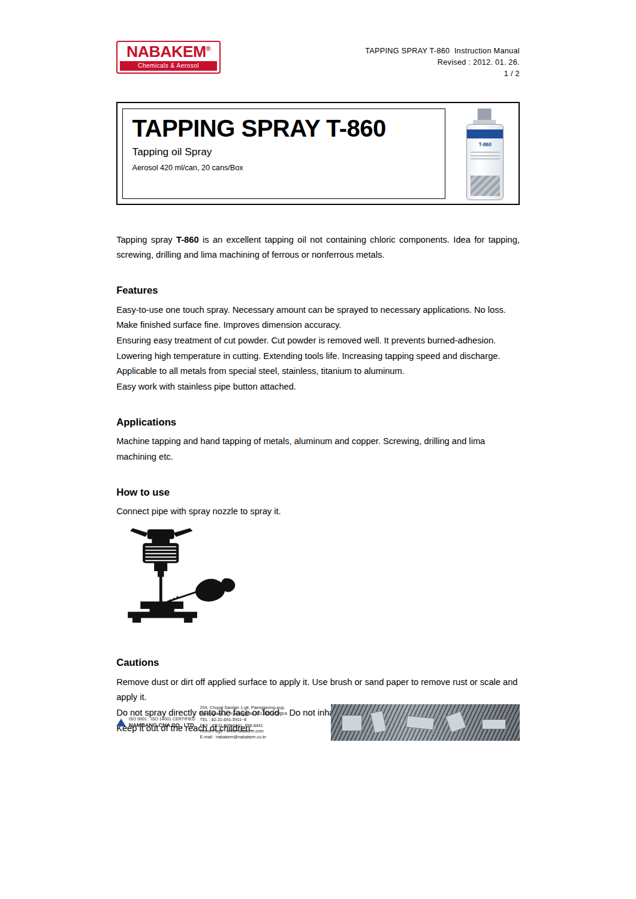NABAKEM®
Chemicals & Aerosol
TAPPING SPRAY T-860 Instruction Manual
Revised : 2012. 01. 26.
1 / 2
TAPPING SPRAY T-860
Tapping oil Spray
Aerosol 420 ml/can, 20 cans/Box
T-860
Tapping spray T-860 is an excellent tapping oil not containing chloric components. Idea for tapping, screwing, drilling and lima machining of ferrous or nonferrous metals.
Features
Easy-to-use one touch spray. Necessary amount can be sprayed to necessary applications. No loss.
Make finished surface fine. Improves dimension accuracy.
Ensuring easy treatment of cut powder. Cut powder is removed well. It prevents burned-adhesion.
Lowering high temperature in cutting. Extending tools life. Increasing tapping speed and discharge.
Applicable to all metals from special steel, stainless, titanium to aluminum.
Easy work with stainless pipe button attached.
Applications
Machine tapping and hand tapping of metals, aluminum and copper. Screwing, drilling and lima machining etc.
How to use
Connect pipe with spray nozzle to spray it.
Cautions
Remove dust or dirt off applied surface to apply it. Use brush or sand paper to remove rust or scale and apply it.
Do not spray directly onto the face or food. Do not inhale or intake.
Keep it out of the reach of children.
ISO 9001 · ISO 14001 CERTIFIED
NAMBANG CNA CO., LTD.
204, Chupal Sandan 1-gil, Paengseong-eup,
Pyeongtaek-si, Kyeonggi-do 451-805 KOREA
TEL : 82-31-691-5911~8
FAX : 82-31-691-6441, 658-8441
Home Page : www.nabakem.com
E-mail : nabakem@nabakem.co.kr